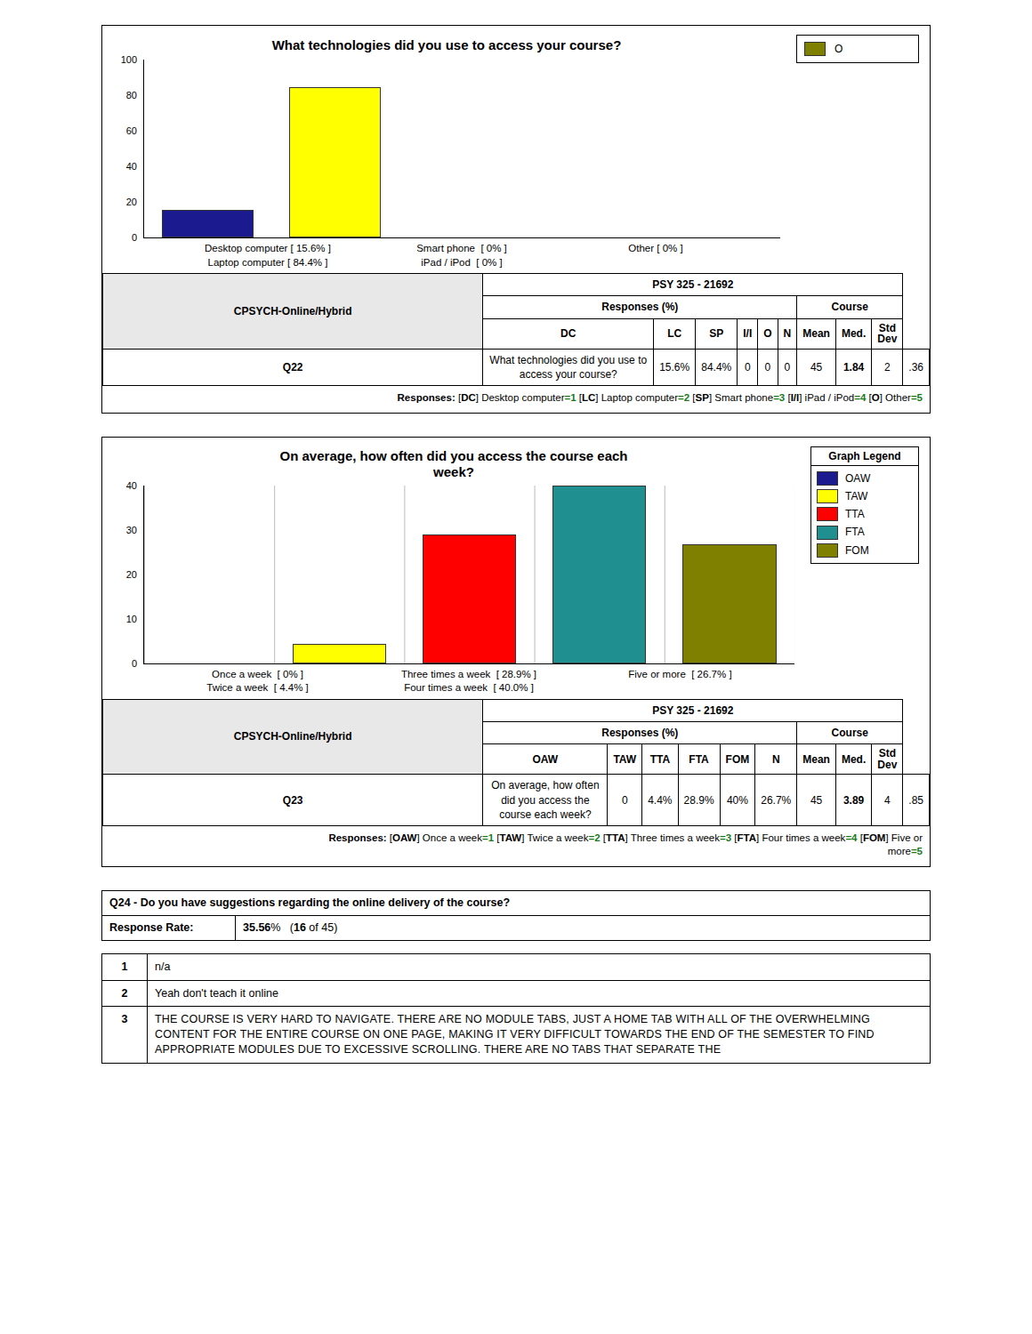What technologies did you use to access your course?
100 80 60 40 20 0
Desktop computer [ 15.6% ] Smart phone [ 0% ] Other [ 0% ] Laptop computer [ 84.4% ] iPad / iPod [ 0% ]
O
| CPSYCH-Online/Hybrid | PSY 325 - 21692 |
| Responses (%) | Course |
| DC | LC | SP | I/I | O | N | Mean | Med. | Std Dev |
| Q22 | What technologies did you use to access your course? | 15.6% | 84.4% | 0 | 0 | 0 | 45 | 1.84 | 2 | .36 |
Responses: [DC] Desktop computer=1 [LC] Laptop computer=2 [SP] Smart phone=3 [I/I] iPad / iPod=4 [O] Other=5
On average, how often did you access the course each
week?
40 30 20 10 0
Once a week [ 0% ] Three times a week [ 28.9% ] Five or more [ 26.7% ] Twice a week [ 4.4% ] Four times a week [ 40.0% ]
Graph Legend
OAW
TAW
TTA
FTA
FOM
| CPSYCH-Online/Hybrid | PSY 325 - 21692 |
| Responses (%) | Course |
| OAW | TAW | TTA | FTA | FOM | N | Mean | Med. | Std Dev |
| Q23 | On average, how often did you access the course each week? | 0 | 4.4% | 28.9% | 40% | 26.7% | 45 | 3.89 | 4 | .85 |
Responses: [OAW] Once a week=1 [TAW] Twice a week=2 [TTA] Three times a week=3 [FTA] Four times a week=4 [FOM] Five or
more=5
Q24 - Do you have suggestions regarding the online delivery of the course?
Response Rate:
35.56% (16 of 45)
| 1 | n/a |
| 2 | Yeah don't teach it online |
| 3 | THE COURSE IS VERY HARD TO NAVIGATE. THERE ARE NO MODULE TABS, JUST A HOME TAB WITH ALL OF THE OVERWHELMING CONTENT FOR THE ENTIRE COURSE ON ONE PAGE, MAKING IT VERY DIFFICULT TOWARDS THE END OF THE SEMESTER TO FIND APPROPRIATE MODULES DUE TO EXCESSIVE SCROLLING. THERE ARE NO TABS THAT SEPARATE THE |